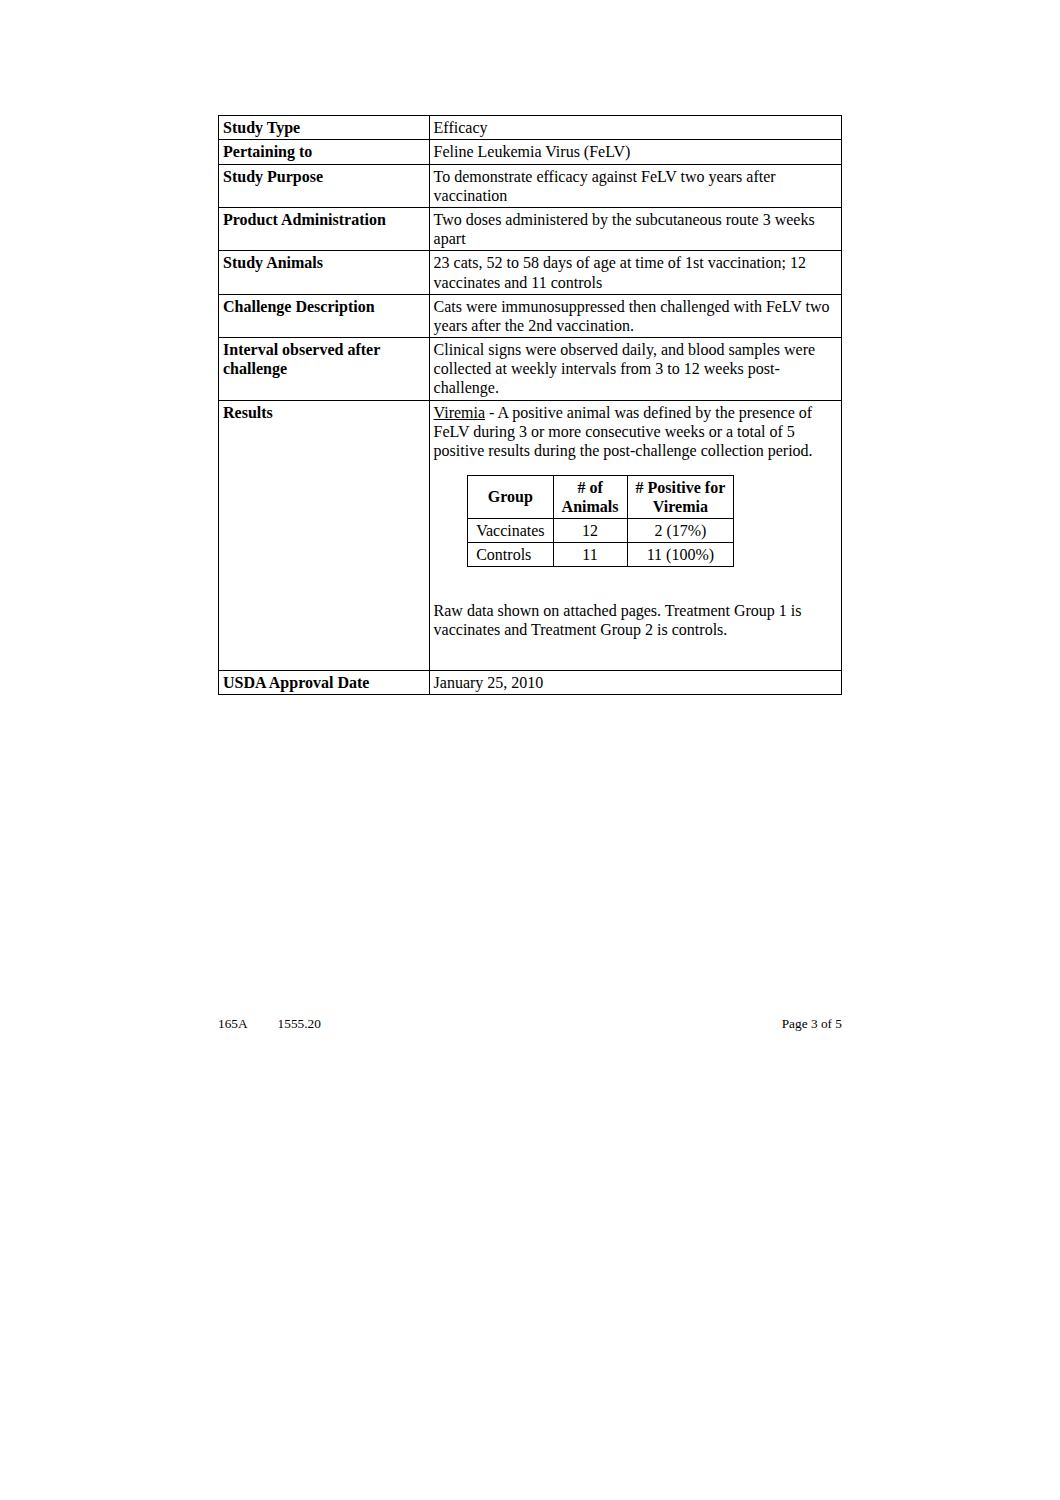| Study Type | Efficacy |
| Pertaining to | Feline Leukemia Virus (FeLV) |
| Study Purpose | To demonstrate efficacy against FeLV two years after vaccination |
| Product Administration | Two doses administered by the subcutaneous route 3 weeks apart |
| Study Animals | 23 cats, 52 to 58 days of age at time of 1st vaccination; 12 vaccinates and 11 controls |
| Challenge Description | Cats were immunosuppressed then challenged with FeLV two years after the 2nd vaccination. |
| Interval observed after challenge | Clinical signs were observed daily, and blood samples were collected at weekly intervals from 3 to 12 weeks post-challenge. |
| Results | Viremia - A positive animal was defined by the presence of FeLV during 3 or more consecutive weeks or a total of 5 positive results during the post-challenge collection period. / Group / # of Animals / # Positive for Viremia / / --- / --- / --- / / Vaccinates / 12 / 2 (17%) / / Controls / 11 / 11 (100%) / Raw data shown on attached pages. Treatment Group 1 is vaccinates and Treatment Group 2 is controls. |
| USDA Approval Date | January 25, 2010 |
165A 1555.20 Page 3 of 5